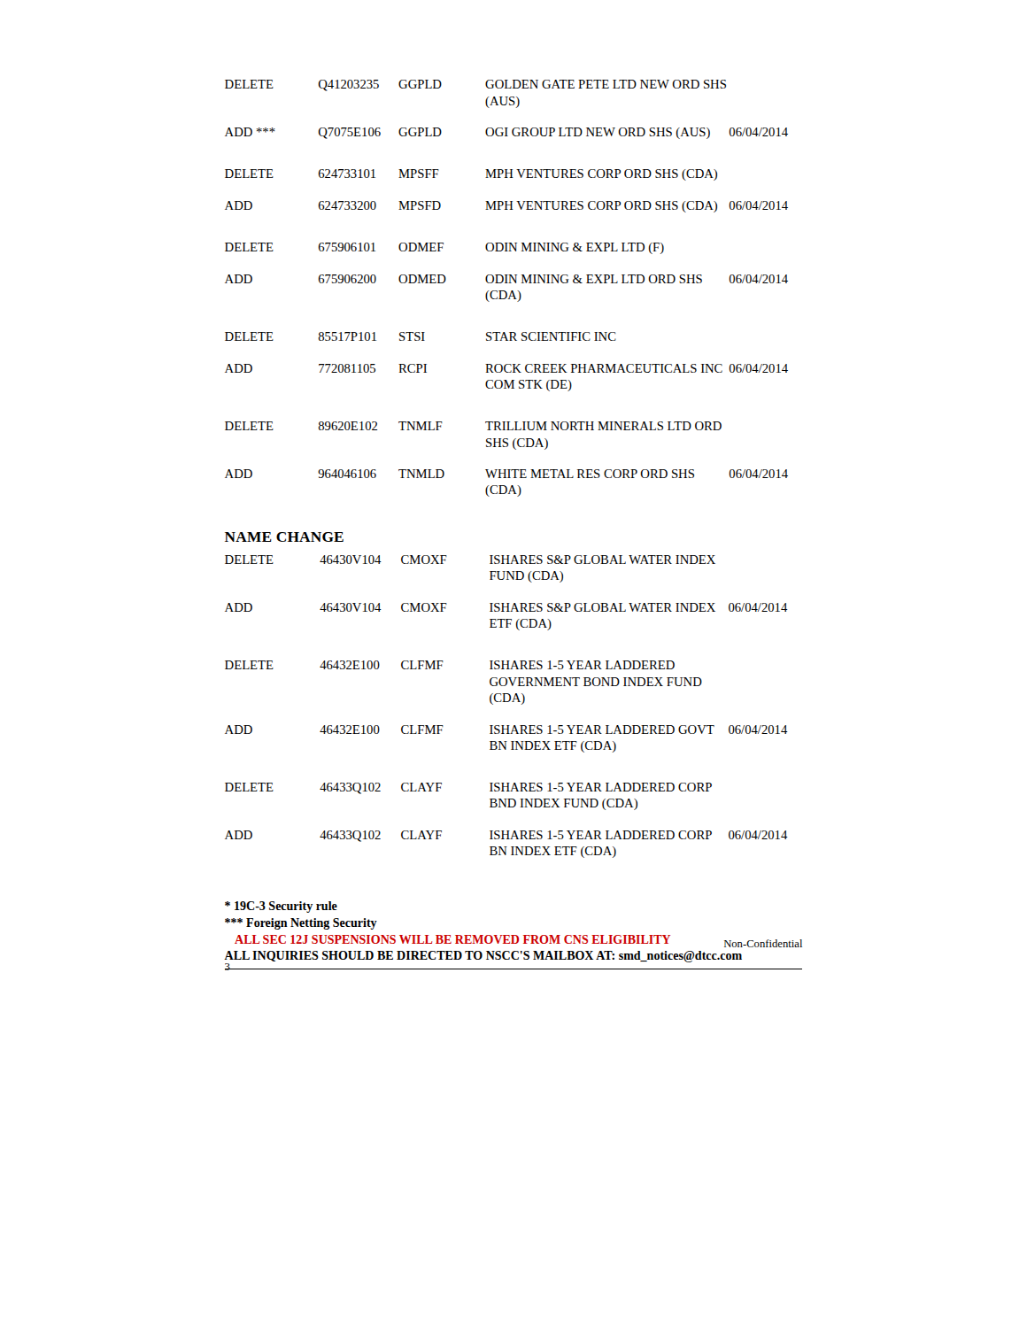| DELETE | Q41203235 | GGPLD | GOLDEN GATE PETE LTD NEW ORD SHS (AUS) | |
| ADD *** | Q7075E106 | GGPLD | OGI GROUP LTD NEW ORD SHS (AUS) | 06/04/2014 |
| DELETE | 624733101 | MPSFF | MPH VENTURES CORP ORD SHS (CDA) | |
| ADD | 624733200 | MPSFD | MPH VENTURES CORP ORD SHS (CDA) | 06/04/2014 |
| DELETE | 675906101 | ODMEF | ODIN MINING & EXPL LTD (F) | |
| ADD | 675906200 | ODMED | ODIN MINING & EXPL LTD ORD SHS (CDA) | 06/04/2014 |
| DELETE | 85517P101 | STSI | STAR SCIENTIFIC INC | |
| ADD | 772081105 | RCPI | ROCK CREEK PHARMACEUTICALS INC COM STK (DE) | 06/04/2014 |
| DELETE | 89620E102 | TNMLF | TRILLIUM NORTH MINERALS LTD ORD SHS (CDA) | |
| ADD | 964046106 | TNMLD | WHITE METAL RES CORP ORD SHS (CDA) | 06/04/2014 |
NAME CHANGE
| DELETE | 46430V104 | CMOXF | ISHARES S&P GLOBAL WATER INDEX FUND (CDA) | |
| ADD | 46430V104 | CMOXF | ISHARES S&P GLOBAL WATER INDEX ETF (CDA) | 06/04/2014 |
| DELETE | 46432E100 | CLFMF | ISHARES 1-5 YEAR LADDERED GOVERNMENT BOND INDEX FUND (CDA) | |
| ADD | 46432E100 | CLFMF | ISHARES 1-5 YEAR LADDERED GOVT BN INDEX ETF (CDA) | 06/04/2014 |
| DELETE | 46433Q102 | CLAYF | ISHARES 1-5 YEAR LADDERED CORP BND INDEX FUND (CDA) | |
| ADD | 46433Q102 | CLAYF | ISHARES 1-5 YEAR LADDERED CORP BN INDEX ETF (CDA) | 06/04/2014 |
* 19C-3 Security rule
*** Foreign Netting Security ALL SEC 12J SUSPENSIONS WILL BE REMOVED FROM CNS ELIGIBILITY ALL INQUIRIES SHOULD BE DIRECTED TO NSCC'S MAILBOX AT: smd_notices@dtcc.com
Non-Confidential
3